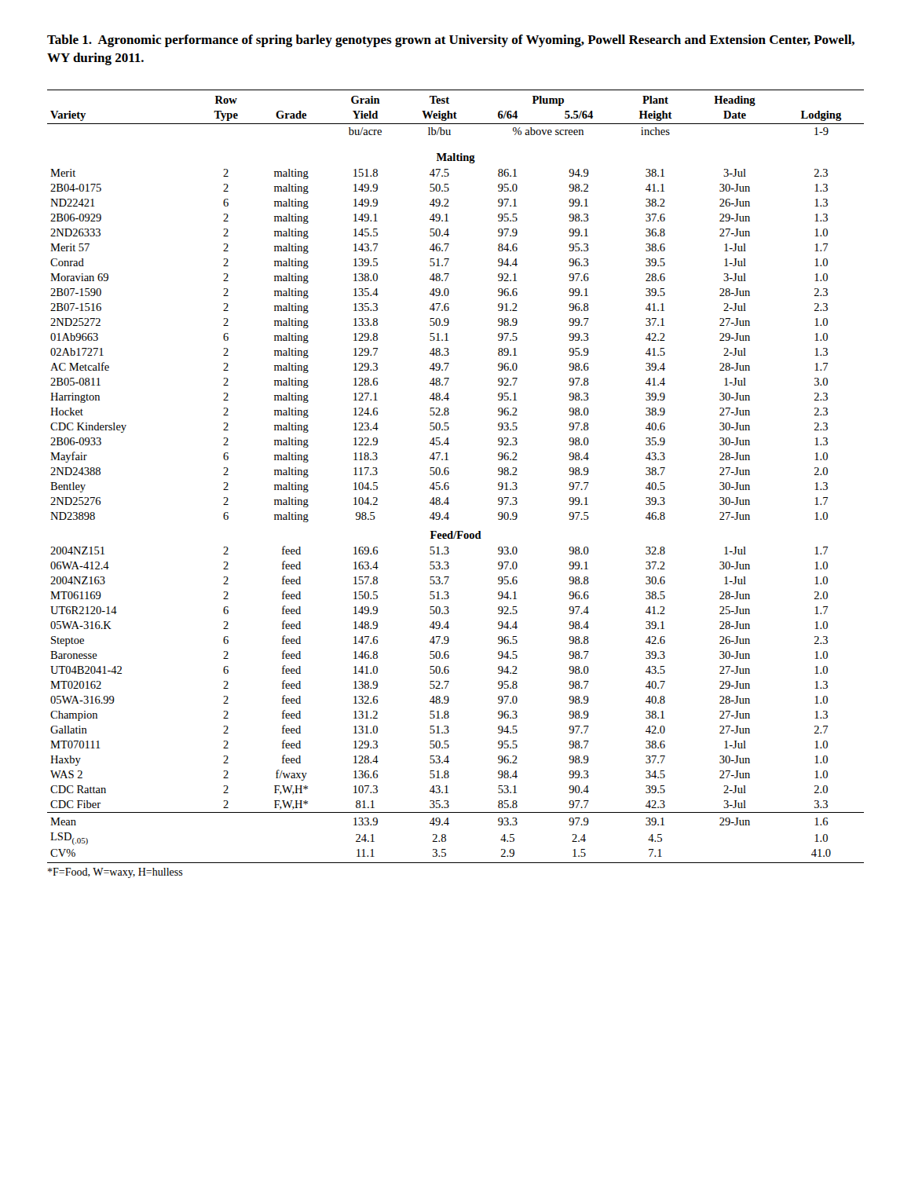Table 1. Agronomic performance of spring barley genotypes grown at University of Wyoming, Powell Research and Extension Center, Powell, WY during 2011.
| | Row | | Grain | Test | Plump | Plant | Heading | |
| --- | --- | --- | --- | --- | --- | --- | --- | --- |
| Variety | Type | Grade | Yield | Weight | 6/64 | 5.5/64 | Height | Date | Lodging |
| | | | bu/acre | lb/bu | % above screen | inches | | 1-9 |
| Malting |
| Merit | 2 | malting | 151.8 | 47.5 | 86.1 | 94.9 | 38.1 | 3-Jul | 2.3 |
| 2B04-0175 | 2 | malting | 149.9 | 50.5 | 95.0 | 98.2 | 41.1 | 30-Jun | 1.3 |
| ND22421 | 6 | malting | 149.9 | 49.2 | 97.1 | 99.1 | 38.2 | 26-Jun | 1.3 |
| 2B06-0929 | 2 | malting | 149.1 | 49.1 | 95.5 | 98.3 | 37.6 | 29-Jun | 1.3 |
| 2ND26333 | 2 | malting | 145.5 | 50.4 | 97.9 | 99.1 | 36.8 | 27-Jun | 1.0 |
| Merit 57 | 2 | malting | 143.7 | 46.7 | 84.6 | 95.3 | 38.6 | 1-Jul | 1.7 |
| Conrad | 2 | malting | 139.5 | 51.7 | 94.4 | 96.3 | 39.5 | 1-Jul | 1.0 |
| Moravian 69 | 2 | malting | 138.0 | 48.7 | 92.1 | 97.6 | 28.6 | 3-Jul | 1.0 |
| 2B07-1590 | 2 | malting | 135.4 | 49.0 | 96.6 | 99.1 | 39.5 | 28-Jun | 2.3 |
| 2B07-1516 | 2 | malting | 135.3 | 47.6 | 91.2 | 96.8 | 41.1 | 2-Jul | 2.3 |
| 2ND25272 | 2 | malting | 133.8 | 50.9 | 98.9 | 99.7 | 37.1 | 27-Jun | 1.0 |
| 01Ab9663 | 6 | malting | 129.8 | 51.1 | 97.5 | 99.3 | 42.2 | 29-Jun | 1.0 |
| 02Ab17271 | 2 | malting | 129.7 | 48.3 | 89.1 | 95.9 | 41.5 | 2-Jul | 1.3 |
| AC Metcalfe | 2 | malting | 129.3 | 49.7 | 96.0 | 98.6 | 39.4 | 28-Jun | 1.7 |
| 2B05-0811 | 2 | malting | 128.6 | 48.7 | 92.7 | 97.8 | 41.4 | 1-Jul | 3.0 |
| Harrington | 2 | malting | 127.1 | 48.4 | 95.1 | 98.3 | 39.9 | 30-Jun | 2.3 |
| Hocket | 2 | malting | 124.6 | 52.8 | 96.2 | 98.0 | 38.9 | 27-Jun | 2.3 |
| CDC Kindersley | 2 | malting | 123.4 | 50.5 | 93.5 | 97.8 | 40.6 | 30-Jun | 2.3 |
| 2B06-0933 | 2 | malting | 122.9 | 45.4 | 92.3 | 98.0 | 35.9 | 30-Jun | 1.3 |
| Mayfair | 6 | malting | 118.3 | 47.1 | 96.2 | 98.4 | 43.3 | 28-Jun | 1.0 |
| 2ND24388 | 2 | malting | 117.3 | 50.6 | 98.2 | 98.9 | 38.7 | 27-Jun | 2.0 |
| Bentley | 2 | malting | 104.5 | 45.6 | 91.3 | 97.7 | 40.5 | 30-Jun | 1.3 |
| 2ND25276 | 2 | malting | 104.2 | 48.4 | 97.3 | 99.1 | 39.3 | 30-Jun | 1.7 |
| ND23898 | 6 | malting | 98.5 | 49.4 | 90.9 | 97.5 | 46.8 | 27-Jun | 1.0 |
| Feed/Food |
| 2004NZ151 | 2 | feed | 169.6 | 51.3 | 93.0 | 98.0 | 32.8 | 1-Jul | 1.7 |
| 06WA-412.4 | 2 | feed | 163.4 | 53.3 | 97.0 | 99.1 | 37.2 | 30-Jun | 1.0 |
| 2004NZ163 | 2 | feed | 157.8 | 53.7 | 95.6 | 98.8 | 30.6 | 1-Jul | 1.0 |
| MT061169 | 2 | feed | 150.5 | 51.3 | 94.1 | 96.6 | 38.5 | 28-Jun | 2.0 |
| UT6R2120-14 | 6 | feed | 149.9 | 50.3 | 92.5 | 97.4 | 41.2 | 25-Jun | 1.7 |
| 05WA-316.K | 2 | feed | 148.9 | 49.4 | 94.4 | 98.4 | 39.1 | 28-Jun | 1.0 |
| Steptoe | 6 | feed | 147.6 | 47.9 | 96.5 | 98.8 | 42.6 | 26-Jun | 2.3 |
| Baronesse | 2 | feed | 146.8 | 50.6 | 94.5 | 98.7 | 39.3 | 30-Jun | 1.0 |
| UT04B2041-42 | 6 | feed | 141.0 | 50.6 | 94.2 | 98.0 | 43.5 | 27-Jun | 1.0 |
| MT020162 | 2 | feed | 138.9 | 52.7 | 95.8 | 98.7 | 40.7 | 29-Jun | 1.3 |
| 05WA-316.99 | 2 | feed | 132.6 | 48.9 | 97.0 | 98.9 | 40.8 | 28-Jun | 1.0 |
| Champion | 2 | feed | 131.2 | 51.8 | 96.3 | 98.9 | 38.1 | 27-Jun | 1.3 |
| Gallatin | 2 | feed | 131.0 | 51.3 | 94.5 | 97.7 | 42.0 | 27-Jun | 2.7 |
| MT070111 | 2 | feed | 129.3 | 50.5 | 95.5 | 98.7 | 38.6 | 1-Jul | 1.0 |
| Haxby | 2 | feed | 128.4 | 53.4 | 96.2 | 98.9 | 37.7 | 30-Jun | 1.0 |
| WAS 2 | 2 | f/waxy | 136.6 | 51.8 | 98.4 | 99.3 | 34.5 | 27-Jun | 1.0 |
| CDC Rattan | 2 | F,W,H* | 107.3 | 43.1 | 53.1 | 90.4 | 39.5 | 2-Jul | 2.0 |
| CDC Fiber | 2 | F,W,H* | 81.1 | 35.3 | 85.8 | 97.7 | 42.3 | 3-Jul | 3.3 |
| Mean | | | 133.9 | 49.4 | 93.3 | 97.9 | 39.1 | 29-Jun | 1.6 |
| LSD (.05) | | | 24.1 | 2.8 | 4.5 | 2.4 | 4.5 | | 1.0 |
| CV% | | | 11.1 | 3.5 | 2.9 | 1.5 | 7.1 | | 41.0 |
*F=Food, W=waxy, H=hulless